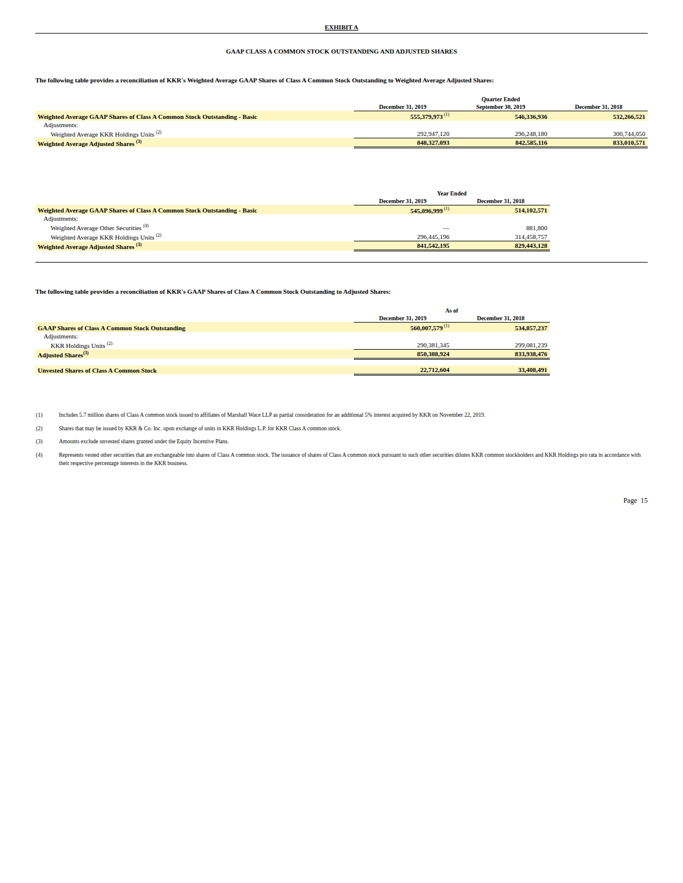EXHIBIT A
GAAP CLASS A COMMON STOCK OUTSTANDING AND ADJUSTED SHARES
The following table provides a reconciliation of KKR's Weighted Average GAAP Shares of Class A Common Stock Outstanding to Weighted Average Adjusted Shares:
| | Quarter Ended |
| | December 31, 2019 | September 30, 2019 | December 31, 2018 |
| Weighted Average GAAP Shares of Class A Common Stock Outstanding - Basic | 555,379,973 (1) | 546,336,936 | 532,266,521 |
| Adjustments: | | | |
| Weighted Average KKR Holdings Units (2) | 292,947,120 | 296,248,180 | 300,744,050 |
| Weighted Average Adjusted Shares (3) | 848,327,093 | 842,585,116 | 833,010,571 |
| | Year Ended | |
| | December 31, 2019 | December 31, 2018 | |
| Weighted Average GAAP Shares of Class A Common Stock Outstanding - Basic | 545,096,999 (1) | 514,102,571 | |
| Adjustments: | | | |
| Weighted Average Other Securities (4) | — | 881,800 | |
| Weighted Average KKR Holdings Units (2) | 296,445,196 | 314,458,757 | |
| Weighted Average Adjusted Shares (3) | 841,542,195 | 829,443,128 | |
The following table provides a reconciliation of KKR's GAAP Shares of Class A Common Stock Outstanding to Adjusted Shares:
| | As of | |
| | December 31, 2019 | December 31, 2018 | |
| GAAP Shares of Class A Common Stock Outstanding | 560,007,579 (1) | 534,857,237 | |
| Adjustments: | | | |
| KKR Holdings Units (2) | 290,381,345 | 299,081,239 | |
| Adjusted Shares (3) | 850,388,924 | 833,938,476 | |
| Unvested Shares of Class A Common Stock | 22,712,604 | 33,408,491 | |
| (1) | Includes 5.7 million shares of Class A common stock issued to affiliates of Marshall Wace LLP as partial consideration for an additional 5% interest acquired by KKR on November 22, 2019. |
| (2) | Shares that may be issued by KKR & Co. Inc. upon exchange of units in KKR Holdings L.P. for KKR Class A common stock. |
| (3) | Amounts exclude unvested shares granted under the Equity Incentive Plans. |
| (4) | Represents vested other securities that are exchangeable into shares of Class A common stock. The issuance of shares of Class A common stock pursuant to such other securities dilutes KKR common stockholders and KKR Holdings pro rata in accordance with their respective percentage interests in the KKR business. |
Page 15